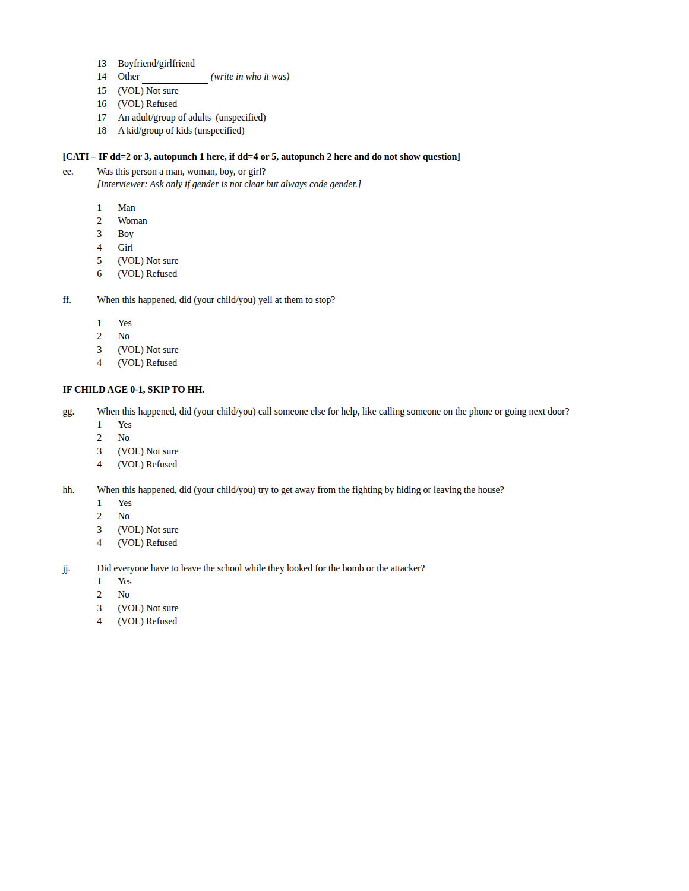13 Boyfriend/girlfriend
14 Other (write in who it was)
15(VOL) Not sure
16(VOL) Refused
17 An adult/group of adults (unspecified)
18 A kid/group of kids (unspecified)
[CATI – IF dd=2 or 3, autopunch 1 here, if dd=4 or 5, autopunch 2 here and do not show question]
ee.
Was this person a man, woman, boy, or girl?
[Interviewer: Ask only if gender is not clear but always code gender.]
1 Man
2 Woman
3 Boy
4 Girl
5(VOL) Not sure
6(VOL) Refused
ff.
When this happened, did (your child/you) yell at them to stop?
1 Yes
2 No
3(VOL) Not sure
4(VOL) Refused
IF CHILD AGE 0-1, SKIP TO HH.
gg.
When this happened, did (your child/you) call someone else for help, like calling someone on the phone or going next door?
1 Yes
2 No
3(VOL) Not sure
4(VOL) Refused
hh.
When this happened, did (your child/you) try to get away from the fighting by hiding or leaving the house?
1 Yes
2 No
3(VOL) Not sure
4(VOL) Refused
jj.
Did everyone have to leave the school while they looked for the bomb or the attacker?
1 Yes
2 No
3(VOL) Not sure
4(VOL) Refused